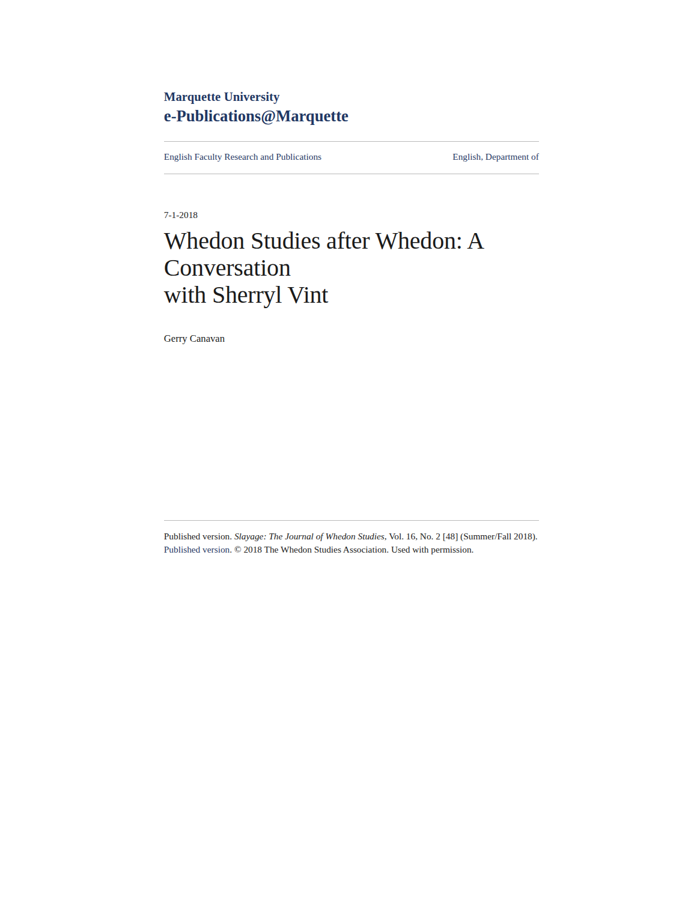Marquette University
e-Publications@Marquette
English Faculty Research and Publications
English, Department of
7-1-2018
Whedon Studies after Whedon: A Conversation
with Sherryl Vint
Gerry Canavan
Published version. Slayage: The Journal of Whedon Studies, Vol. 16, No. 2 [48] (Summer/Fall 2018).
Published version. © 2018 The Whedon Studies Association. Used with permission.